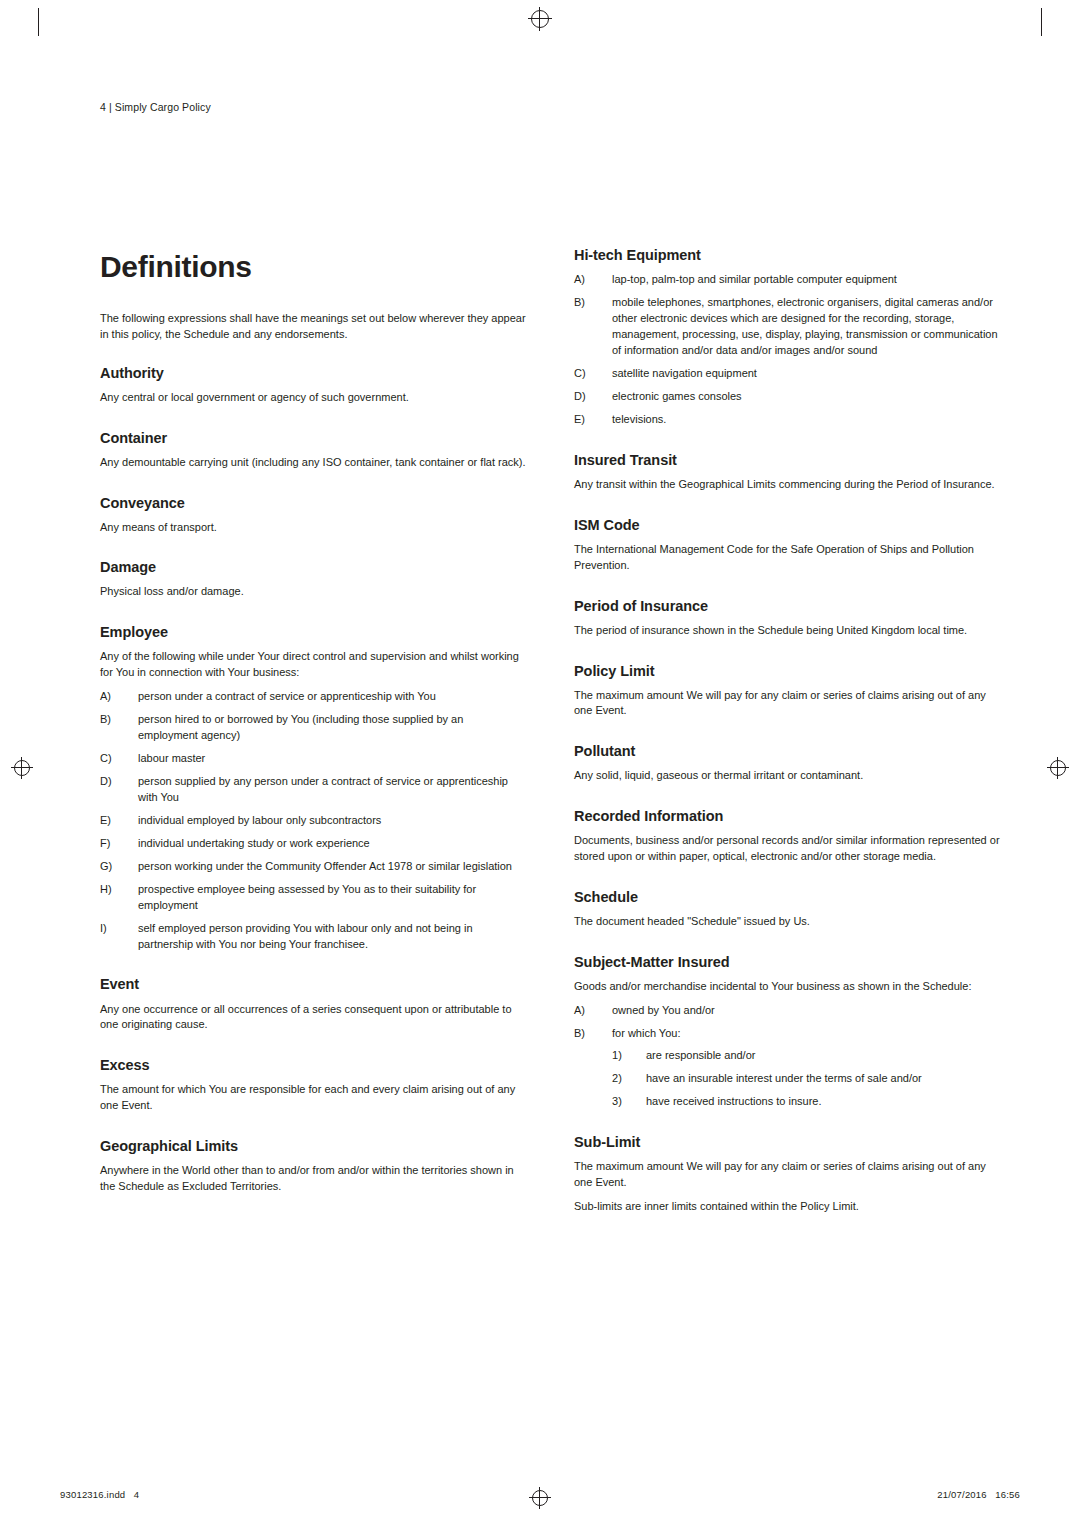4 | Simply Cargo Policy
Definitions
The following expressions shall have the meanings set out below wherever they appear in this policy, the Schedule and any endorsements.
Authority
Any central or local government or agency of such government.
Container
Any demountable carrying unit (including any ISO container, tank container or flat rack).
Conveyance
Any means of transport.
Damage
Physical loss and/or damage.
Employee
Any of the following while under Your direct control and supervision and whilst working for You in connection with Your business:
person under a contract of service or apprenticeship with You
person hired to or borrowed by You (including those supplied by an employment agency)
labour master
person supplied by any person under a contract of service or apprenticeship with You
individual employed by labour only subcontractors
individual undertaking study or work experience
person working under the Community Offender Act 1978 or similar legislation
prospective employee being assessed by You as to their suitability for employment
self employed person providing You with labour only and not being in partnership with You nor being Your franchisee.
Event
Any one occurrence or all occurrences of a series consequent upon or attributable to one originating cause.
Excess
The amount for which You are responsible for each and every claim arising out of any one Event.
Geographical Limits
Anywhere in the World other than to and/or from and/or within the territories shown in the Schedule as Excluded Territories.
Hi-tech Equipment
lap-top, palm-top and similar portable computer equipment
mobile telephones, smartphones, electronic organisers, digital cameras and/or other electronic devices which are designed for the recording, storage, management, processing, use, display, playing, transmission or communication of information and/or data and/or images and/or sound
satellite navigation equipment
electronic games consoles
televisions.
Insured Transit
Any transit within the Geographical Limits commencing during the Period of Insurance.
ISM Code
The International Management Code for the Safe Operation of Ships and Pollution Prevention.
Period of Insurance
The period of insurance shown in the Schedule being United Kingdom local time.
Policy Limit
The maximum amount We will pay for any claim or series of claims arising out of any one Event.
Pollutant
Any solid, liquid, gaseous or thermal irritant or contaminant.
Recorded Information
Documents, business and/or personal records and/or similar information represented or stored upon or within paper, optical, electronic and/or other storage media.
Schedule
The document headed "Schedule" issued by Us.
Subject-Matter Insured
Goods and/or merchandise incidental to Your business as shown in the Schedule:
owned by You and/or
for which You:
are responsible and/or
have an insurable interest under the terms of sale and/or
have received instructions to insure.
Sub-Limit
The maximum amount We will pay for any claim or series of claims arising out of any one Event.
Sub-limits are inner limits contained within the Policy Limit.
93012316.indd 4
21/07/2016 16:56